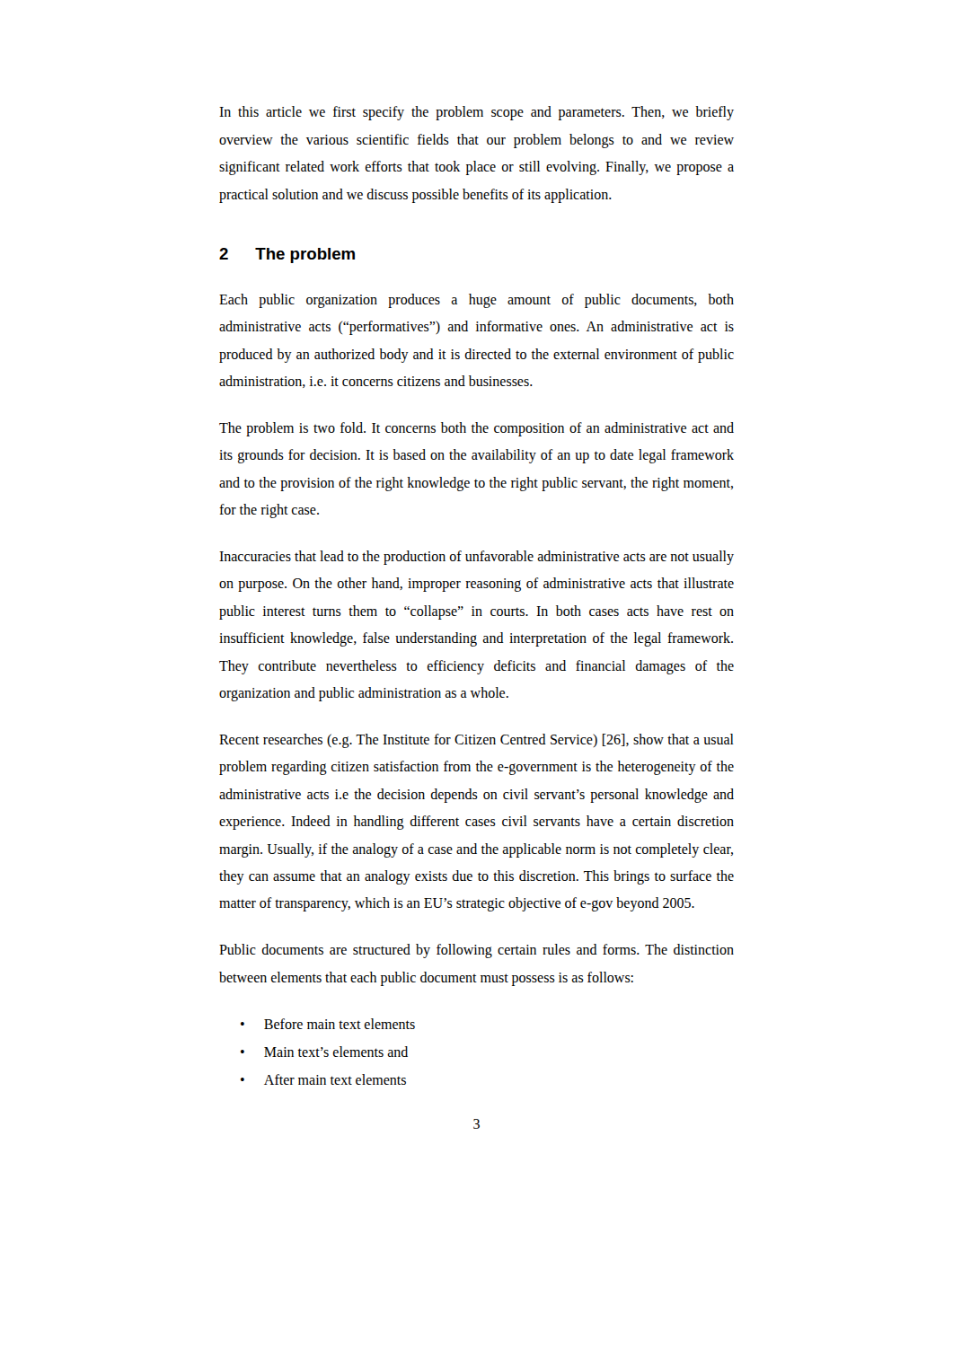In this article we first specify the problem scope and parameters. Then, we briefly overview the various scientific fields that our problem belongs to and we review significant related work efforts that took place or still evolving. Finally, we propose a practical solution and we discuss possible benefits of its application.
2 The problem
Each public organization produces a huge amount of public documents, both administrative acts (“performatives”) and informative ones. An administrative act is produced by an authorized body and it is directed to the external environment of public administration, i.e. it concerns citizens and businesses.
The problem is two fold. It concerns both the composition of an administrative act and its grounds for decision. It is based on the availability of an up to date legal framework and to the provision of the right knowledge to the right public servant, the right moment, for the right case.
Inaccuracies that lead to the production of unfavorable administrative acts are not usually on purpose. On the other hand, improper reasoning of administrative acts that illustrate public interest turns them to “collapse” in courts. In both cases acts have rest on insufficient knowledge, false understanding and interpretation of the legal framework. They contribute nevertheless to efficiency deficits and financial damages of the organization and public administration as a whole.
Recent researches (e.g. The Institute for Citizen Centred Service) [26], show that a usual problem regarding citizen satisfaction from the e-government is the heterogeneity of the administrative acts i.e the decision depends on civil servant’s personal knowledge and experience. Indeed in handling different cases civil servants have a certain discretion margin. Usually, if the analogy of a case and the applicable norm is not completely clear, they can assume that an analogy exists due to this discretion. This brings to surface the matter of transparency, which is an EU’s strategic objective of e-gov beyond 2005.
Public documents are structured by following certain rules and forms. The distinction between elements that each public document must possess is as follows:
Before main text elements
Main text’s elements and
After main text elements
3